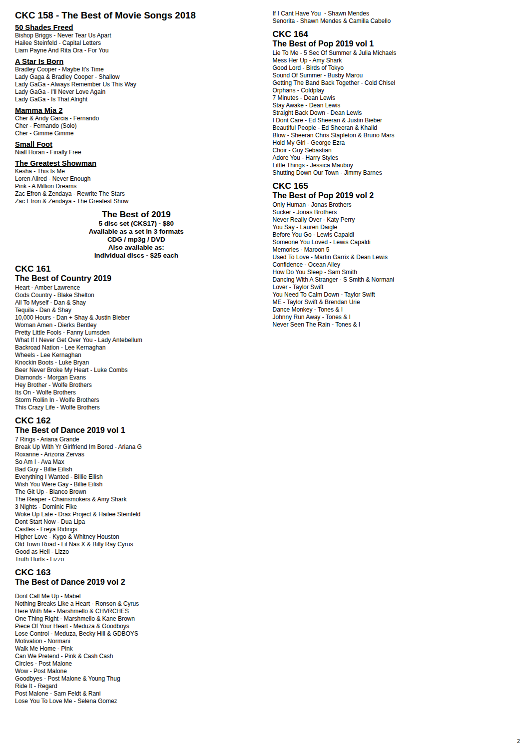CKC 158 - The Best of Movie Songs 2018
50 Shades Freed
Bishop Briggs - Never Tear Us Apart
Hailee Steinfeld - Capital Letters
Liam Payne And Rita Ora - For You
A Star Is Born
Bradley Cooper - Maybe It's Time
Lady Gaga & Bradley Cooper - Shallow
Lady GaGa - Always Remember Us This Way
Lady GaGa - I'll Never Love Again
Lady GaGa - Is That Alright
Mamma Mia 2
Cher & Andy Garcia - Fernando
Cher - Fernando (Solo)
Cher - Gimme Gimme
Small Foot
Niall Horan - Finally Free
The Greatest Showman
Kesha - This Is Me
Loren Allred - Never Enough
Pink - A Million Dreams
Zac Efron & Zendaya - Rewrite The Stars
Zac Efron & Zendaya - The Greatest Show
The Best of 2019
5 disc set (CKS17) - $80
Available as a set in 3 formats
CDG / mp3g / DVD
Also available as:
individual discs - $25 each
CKC 161
The Best of Country 2019
Heart - Amber Lawrence
Gods Country - Blake Shelton
All To Myself - Dan & Shay
Tequila - Dan & Shay
10,000 Hours - Dan + Shay & Justin Bieber
Woman Amen - Dierks Bentley
Pretty Little Fools - Fanny Lumsden
What If I Never Get Over You - Lady Antebellum
Backroad Nation - Lee Kernaghan
Wheels - Lee Kernaghan
Knockin Boots - Luke Bryan
Beer Never Broke My Heart - Luke Combs
Diamonds - Morgan Evans
Hey Brother - Wolfe Brothers
Its On - Wolfe Brothers
Storm Rollin In - Wolfe Brothers
This Crazy Life - Wolfe Brothers
CKC 162
The Best of Dance 2019 vol 1
7 Rings - Ariana Grande
Break Up With Yr Girlfriend Im Bored - Ariana G
Roxanne - Arizona Zervas
So Am I - Ava Max
Bad Guy - Billie Eilish
Everything I Wanted - Billie Eilish
Wish You Were Gay - Billie Eilish
The Git Up - Blanco Brown
The Reaper - Chainsmokers & Amy Shark
3 Nights - Dominic Fike
Woke Up Late - Drax Project & Hailee Steinfeld
Dont Start Now - Dua Lipa
Castles - Freya Ridings
Higher Love - Kygo & Whitney Houston
Old Town Road - Lil Nas X & Billy Ray Cyrus
Good as Hell - Lizzo
Truth Hurts - Lizzo
CKC 163
The Best of Dance 2019 vol 2
Dont Call Me Up - Mabel
Nothing Breaks Like a Heart - Ronson & Cyrus
Here With Me - Marshmello & CHVRCHES
One Thing Right - Marshmello & Kane Brown
Piece Of Your Heart - Meduza & Goodboys
Lose Control - Meduza, Becky Hill & GDBOYS
Motivation - Normani
Walk Me Home - Pink
Can We Pretend - Pink & Cash Cash
Circles - Post Malone
Wow - Post Malone
Goodbyes - Post Malone & Young Thug
Ride It - Regard
Post Malone - Sam Feldt & Rani
Lose You To Love Me - Selena Gomez
If I Cant Have You - Shawn Mendes
Senorita - Shawn Mendes & Camilla Cabello
CKC 164
The Best of Pop 2019 vol 1
Lie To Me - 5 Sec Of Summer & Julia Michaels
Mess Her Up - Amy Shark
Good Lord - Birds of Tokyo
Sound Of Summer - Busby Marou
Getting The Band Back Together - Cold Chisel
Orphans - Coldplay
7 Minutes - Dean Lewis
Stay Awake - Dean Lewis
Straight Back Down - Dean Lewis
I Dont Care - Ed Sheeran & Justin Bieber
Beautiful People - Ed Sheeran & Khalid
Blow - Sheeran Chris Stapleton & Bruno Mars
Hold My Girl - George Ezra
Choir - Guy Sebastian
Adore You - Harry Styles
Little Things - Jessica Mauboy
Shutting Down Our Town - Jimmy Barnes
CKC 165
The Best of Pop 2019 vol 2
Only Human - Jonas Brothers
Sucker - Jonas Brothers
Never Really Over - Katy Perry
You Say - Lauren Daigle
Before You Go - Lewis Capaldi
Someone You Loved - Lewis Capaldi
Memories - Maroon 5
Used To Love - Martin Garrix & Dean Lewis
Confidence - Ocean Alley
How Do You Sleep - Sam Smith
Dancing With A Stranger - S Smith & Normani
Lover - Taylor Swift
You Need To Calm Down - Taylor Swift
ME - Taylor Swift & Brendan Urie
Dance Monkey - Tones & I
Johnny Run Away - Tones & I
Never Seen The Rain - Tones & I
2